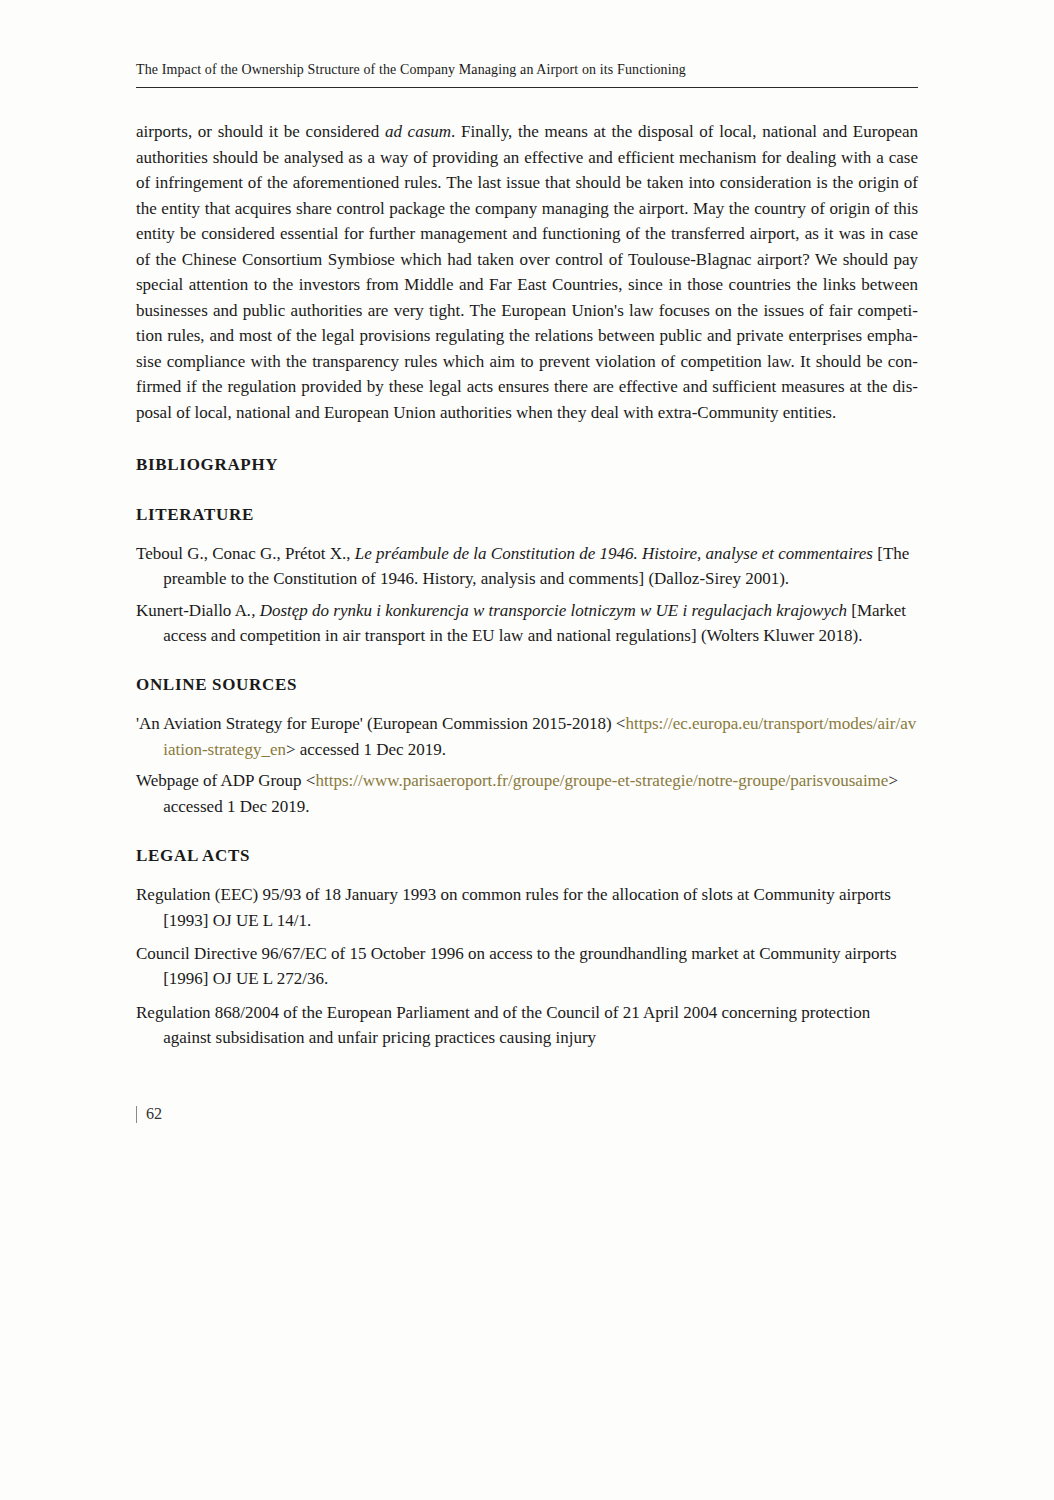The Impact of the Ownership Structure of the Company Managing an Airport on its Functioning
airports, or should it be considered ad casum. Finally, the means at the disposal of local, national and European authorities should be analysed as a way of providing an effective and efficient mechanism for dealing with a case of infringement of the aforementioned rules. The last issue that should be taken into consideration is the origin of the entity that acquires share control package the company managing the airport. May the country of origin of this entity be considered essential for further management and functioning of the transferred airport, as it was in case of the Chinese Consortium Symbiose which had taken over control of Toulouse-Blagnac airport? We should pay special attention to the investors from Middle and Far East Countries, since in those countries the links between businesses and public authorities are very tight. The European Union's law focuses on the issues of fair competition rules, and most of the legal provisions regulating the relations between public and private enterprises emphasise compliance with the transparency rules which aim to prevent violation of competition law. It should be confirmed if the regulation provided by these legal acts ensures there are effective and sufficient measures at the disposal of local, national and European Union authorities when they deal with extra-Community entities.
BIBLIOGRAPHY
LITERATURE
Teboul G., Conac G., Prétot X., Le préambule de la Constitution de 1946. Histoire, analyse et commentaires [The preamble to the Constitution of 1946. History, analysis and comments] (Dalloz-Sirey 2001).
Kunert-Diallo A., Dostęp do rynku i konkurencja w transporcie lotniczym w UE i regulacjach krajowych [Market access and competition in air transport in the EU law and national regulations] (Wolters Kluwer 2018).
ONLINE SOURCES
'An Aviation Strategy for Europe' (European Commission 2015-2018) <https://ec.europa.eu/transport/modes/air/aviation-strategy_en> accessed 1 Dec 2019.
Webpage of ADP Group <https://www.parisaeroport.fr/groupe/groupe-et-strategie/notre-groupe/parisvousaime> accessed 1 Dec 2019.
LEGAL ACTS
Regulation (EEC) 95/93 of 18 January 1993 on common rules for the allocation of slots at Community airports [1993] OJ UE L 14/1.
Council Directive 96/67/EC of 15 October 1996 on access to the groundhandling market at Community airports [1996] OJ UE L 272/36.
Regulation 868/2004 of the European Parliament and of the Council of 21 April 2004 concerning protection against subsidisation and unfair pricing practices causing injury
62